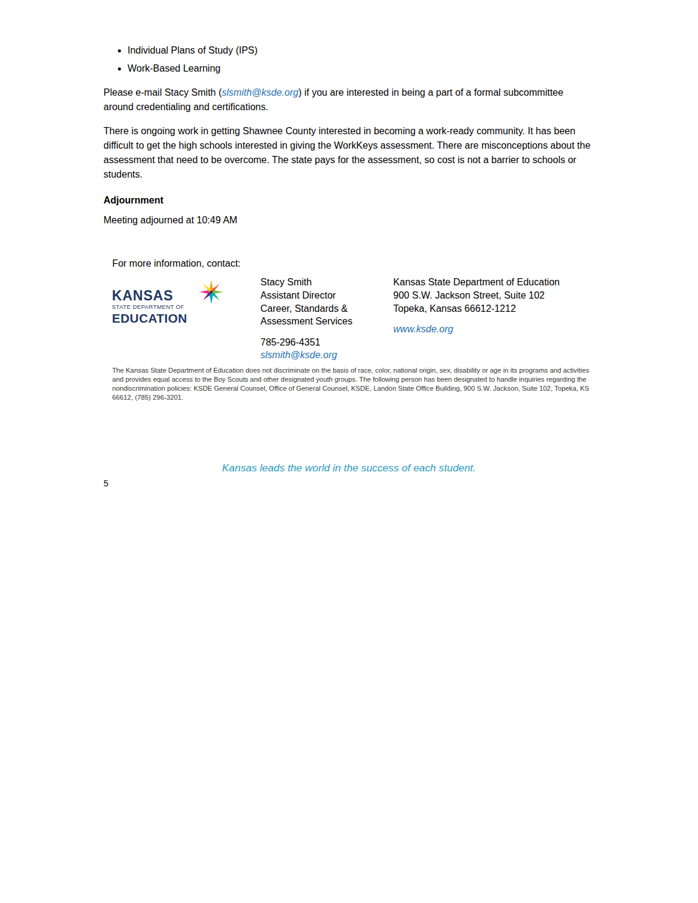Individual Plans of Study (IPS)
Work-Based Learning
Please e-mail Stacy Smith (slsmith@ksde.org) if you are interested in being a part of a formal subcommittee around credentialing and certifications.
There is ongoing work in getting Shawnee County interested in becoming a work-ready community. It has been difficult to get the high schools interested in giving the WorkKeys assessment. There are misconceptions about the assessment that need to be overcome. The state pays for the assessment, so cost is not a barrier to schools or students.
Adjournment
Meeting adjourned at 10:49 AM
For more information, contact:
KANSAS STATE DEPARTMENT OF EDUCATION
Stacy Smith
Assistant Director
Career, Standards &
Assessment Services
785-296-4351
slsmith@ksde.org
Kansas State Department of Education
900 S.W. Jackson Street, Suite 102
Topeka, Kansas 66612-1212
www.ksde.org
The Kansas State Department of Education does not discriminate on the basis of race, color, national origin, sex, disability or age in its programs and activities and provides equal access to the Boy Scouts and other designated youth groups. The following person has been designated to handle inquiries regarding the nondiscrimination policies: KSDE General Counsel, Office of General Counsel, KSDE, Landon State Office Building, 900 S.W. Jackson, Suite 102, Topeka, KS 66612, (785) 296-3201.
Kansas leads the world in the success of each student.
5